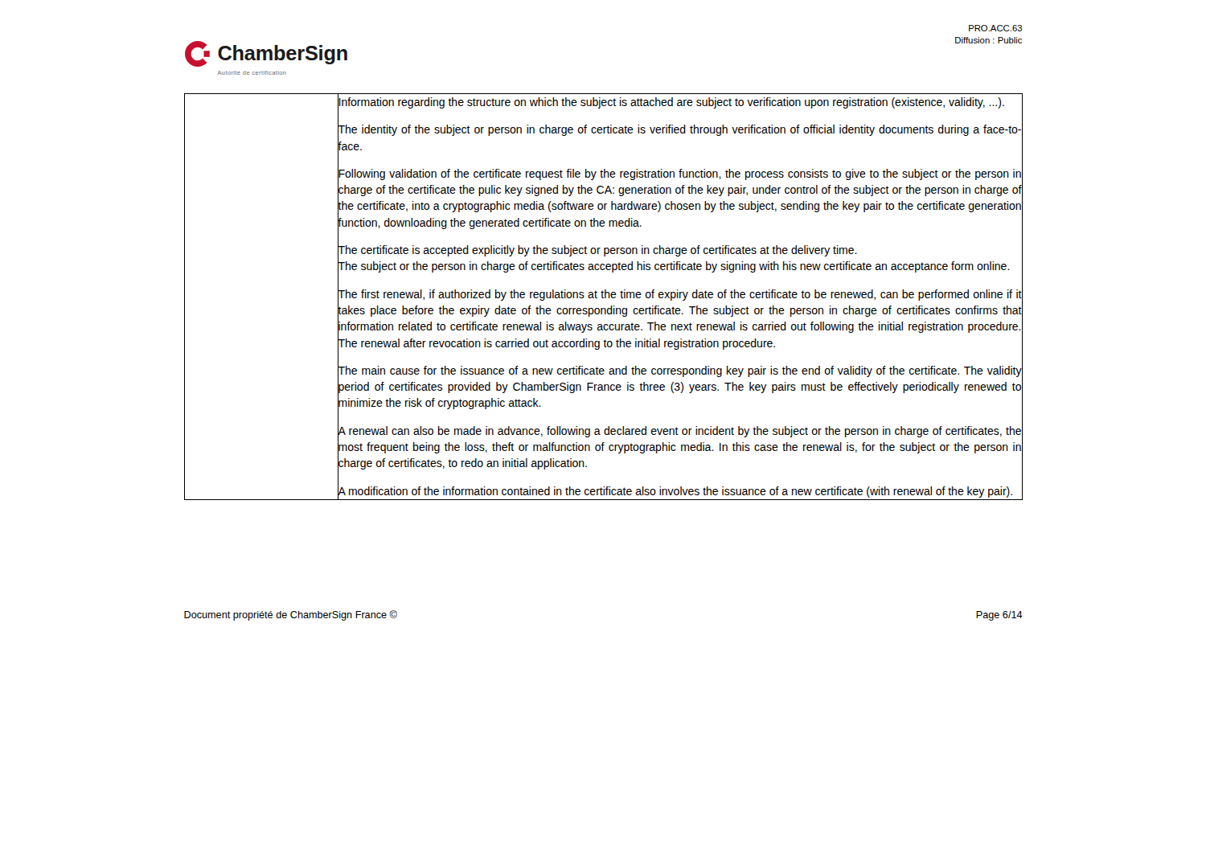PRO.ACC.63
Diffusion : Public
ChamberSign
Autorité de certification
| | Information regarding the structure on which the subject is attached are subject to verification upon registration (existence, validity, ...). The identity of the subject or person in charge of certicate is verified through verification of official identity documents during a face-to-face. Following validation of the certificate request file by the registration function, the process consists to give to the subject or the person in charge of the certificate the pulic key signed by the CA: generation of the key pair, under control of the subject or the person in charge of the certificate, into a cryptographic media (software or hardware) chosen by the subject, sending the key pair to the certificate generation function, downloading the generated certificate on the media. The certificate is accepted explicitly by the subject or person in charge of certificates at the delivery time. The subject or the person in charge of certificates accepted his certificate by signing with his new certificate an acceptance form online. The first renewal, if authorized by the regulations at the time of expiry date of the certificate to be renewed, can be performed online if it takes place before the expiry date of the corresponding certificate. The subject or the person in charge of certificates confirms that information related to certificate renewal is always accurate. The next renewal is carried out following the initial registration procedure. The renewal after revocation is carried out according to the initial registration procedure. The main cause for the issuance of a new certificate and the corresponding key pair is the end of validity of the certificate. The validity period of certificates provided by ChamberSign France is three (3) years. The key pairs must be effectively periodically renewed to minimize the risk of cryptographic attack. A renewal can also be made in advance, following a declared event or incident by the subject or the person in charge of certificates, the most frequent being the loss, theft or malfunction of cryptographic media. In this case the renewal is, for the subject or the person in charge of certificates, to redo an initial application. A modification of the information contained in the certificate also involves the issuance of a new certificate (with renewal of the key pair). |
Document propriété de ChamberSign France ©
Page 6/14